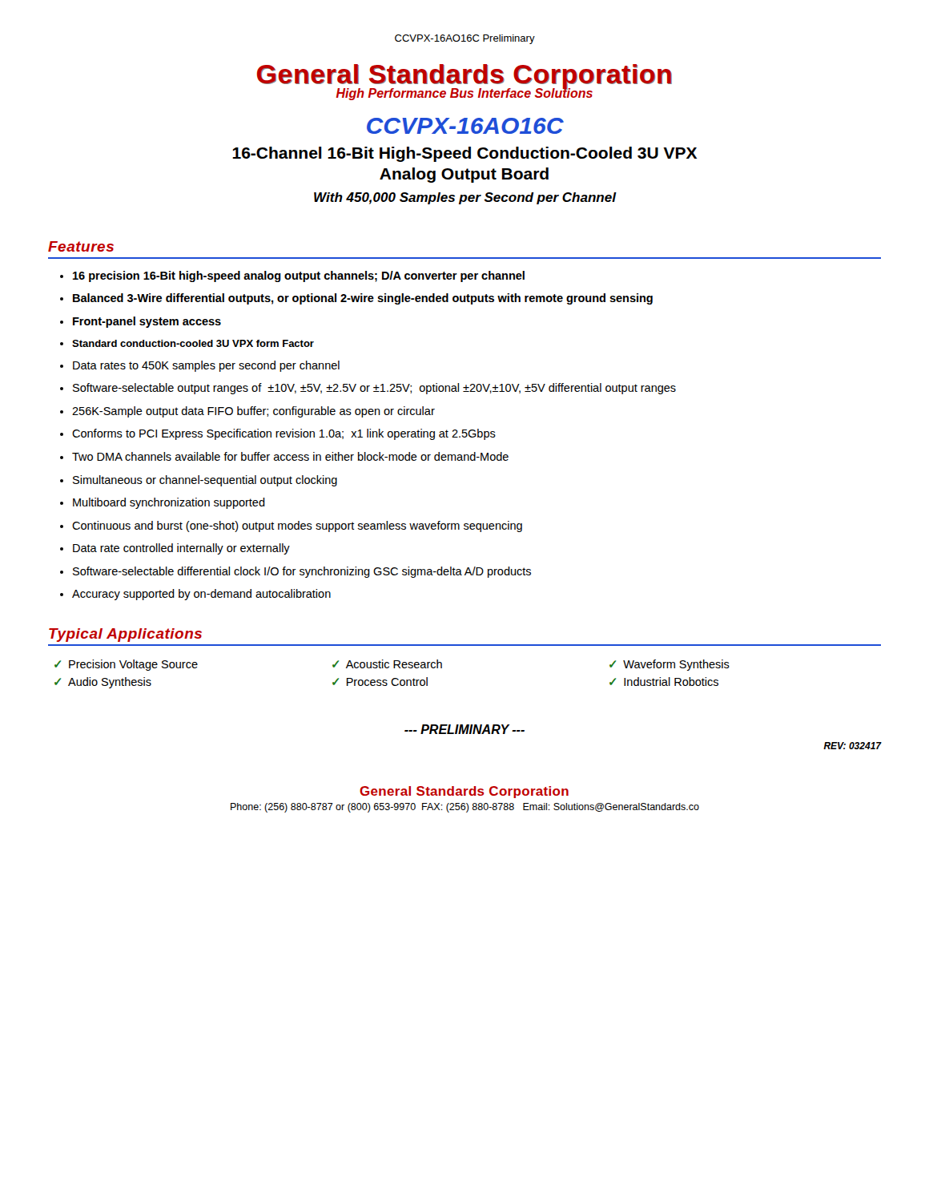CCVPX-16AO16C Preliminary
General Standards Corporation
High Performance Bus Interface Solutions
CCVPX-16AO16C
16-Channel 16-Bit High-Speed Conduction-Cooled 3U VPX
Analog Output Board
With 450,000 Samples per Second per Channel
Features
16 precision 16-Bit high-speed analog output channels; D/A converter per channel
Balanced 3-Wire differential outputs, or optional 2-wire single-ended outputs with remote ground sensing
Front-panel system access
Standard conduction-cooled 3U VPX form Factor
Data rates to 450K samples per second per channel
Software-selectable output ranges of ±10V, ±5V, ±2.5V or ±1.25V; optional ±20V,±10V, ±5V differential output ranges
256K-Sample output data FIFO buffer; configurable as open or circular
Conforms to PCI Express Specification revision 1.0a; x1 link operating at 2.5Gbps
Two DMA channels available for buffer access in either block-mode or demand-Mode
Simultaneous or channel-sequential output clocking
Multiboard synchronization supported
Continuous and burst (one-shot) output modes support seamless waveform sequencing
Data rate controlled internally or externally
Software-selectable differential clock I/O for synchronizing GSC sigma-delta A/D products
Accuracy supported by on-demand autocalibration
Typical Applications
| ✓ Precision Voltage Source | ✓ Acoustic Research | ✓ Waveform Synthesis |
| ✓ Audio Synthesis | ✓ Process Control | ✓ Industrial Robotics |
--- PRELIMINARY ---
REV: 032417
General Standards Corporation
Phone: (256) 880-8787 or (800) 653-9970 FAX: (256) 880-8788 Email: Solutions@GeneralStandards.co